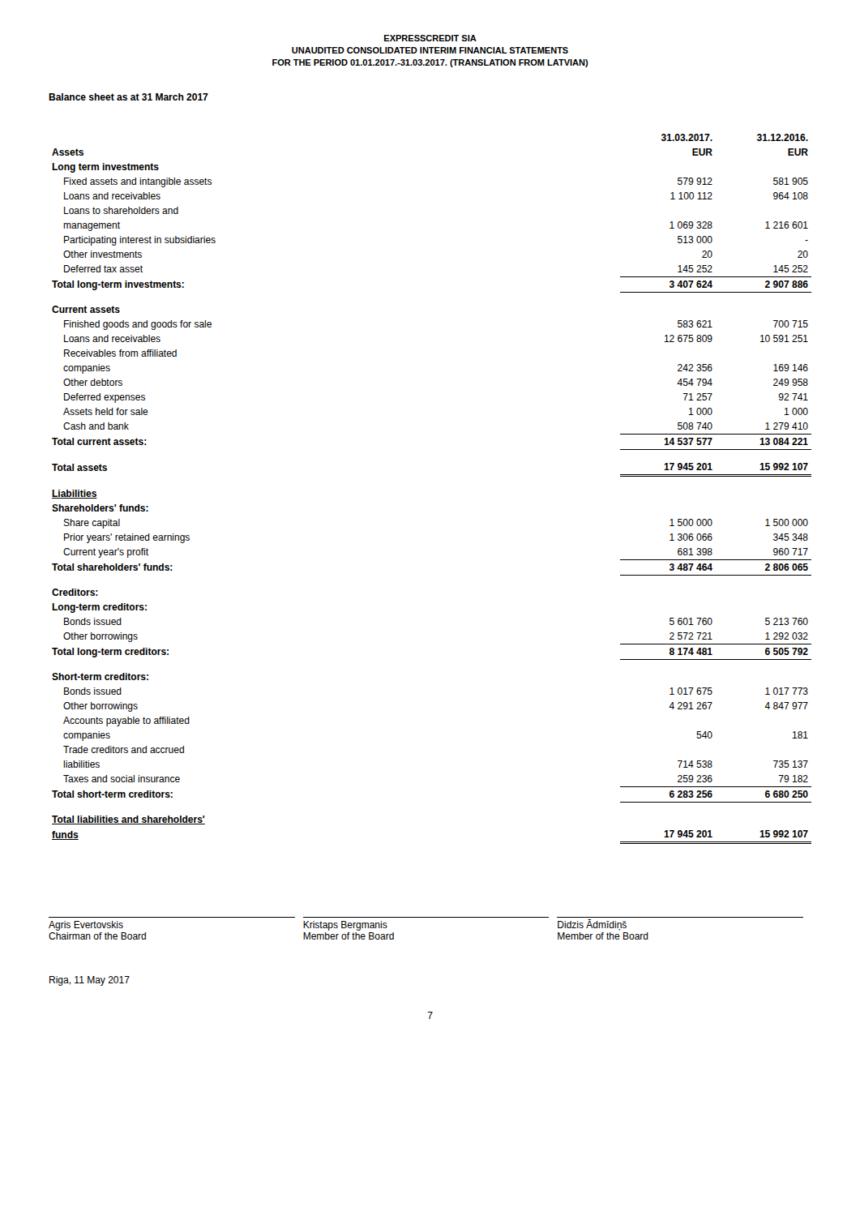EXPRESSCREDIT SIA
UNAUDITED CONSOLIDATED INTERIM FINANCIAL STATEMENTS
FOR THE PERIOD 01.01.2017.-31.03.2017. (TRANSLATION FROM LATVIAN)
Balance sheet as at 31 March 2017
| | 31.03.2017. | 31.12.2016. |
| Assets | EUR | EUR |
| Long term investments | | |
| Fixed assets and intangible assets | 579 912 | 581 905 |
| Loans and receivables | 1 100 112 | 964 108 |
| Loans to shareholders and | | |
| management | 1 069 328 | 1 216 601 |
| Participating interest in subsidiaries | 513 000 | - |
| Other investments | 20 | 20 |
| Deferred tax asset | 145 252 | 145 252 |
| Total long-term investments: | 3 407 624 | 2 907 886 |
| Current assets | | |
| Finished goods and goods for sale | 583 621 | 700 715 |
| Loans and receivables | 12 675 809 | 10 591 251 |
| Receivables from affiliated | | |
| companies | 242 356 | 169 146 |
| Other debtors | 454 794 | 249 958 |
| Deferred expenses | 71 257 | 92 741 |
| Assets held for sale | 1 000 | 1 000 |
| Cash and bank | 508 740 | 1 279 410 |
| Total current assets: | 14 537 577 | 13 084 221 |
| Total assets | 17 945 201 | 15 992 107 |
| Liabilities | | |
| Shareholders' funds: | | |
| Share capital | 1 500 000 | 1 500 000 |
| Prior years' retained earnings | 1 306 066 | 345 348 |
| Current year's profit | 681 398 | 960 717 |
| Total shareholders' funds: | 3 487 464 | 2 806 065 |
| Creditors: | | |
| Long-term creditors: | | |
| Bonds issued | 5 601 760 | 5 213 760 |
| Other borrowings | 2 572 721 | 1 292 032 |
| Total long-term creditors: | 8 174 481 | 6 505 792 |
| Short-term creditors: | | |
| Bonds issued | 1 017 675 | 1 017 773 |
| Other borrowings | 4 291 267 | 4 847 977 |
| Accounts payable to affiliated | | |
| companies | 540 | 181 |
| Trade creditors and accrued | | |
| liabilities | 714 538 | 735 137 |
| Taxes and social insurance | 259 236 | 79 182 |
| Total short-term creditors: | 6 283 256 | 6 680 250 |
| Total liabilities and shareholders' | | |
| funds | 17 945 201 | 15 992 107 |
| Agris Evertovskis Chairman of the Board | Kristaps Bergmanis Member of the Board | Didzis Ādmīdiņš Member of the Board |
Riga, 11 May 2017
7